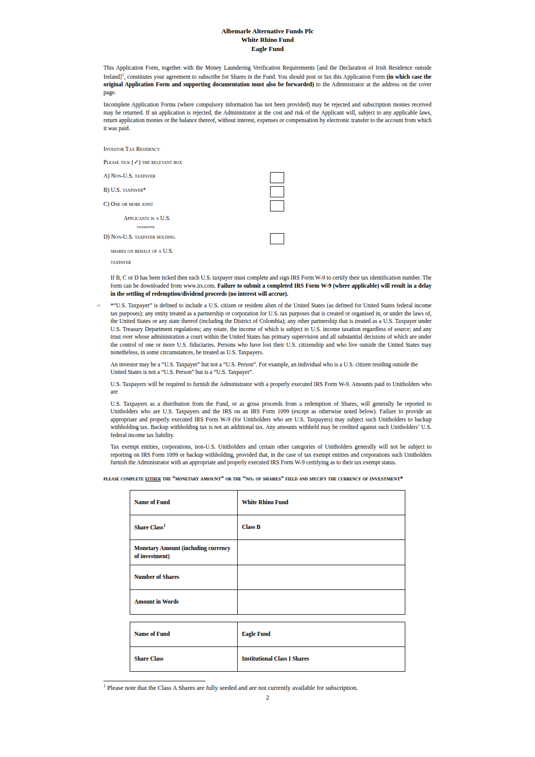Albemarle Alternative Funds Plc White Rhino Fund Eagle Fund
This Application Form, together with the Money Laundering Verification Requirements [and the Declaration of Irish Residence outside Ireland]1, constitutes your agreement to subscribe for Shares in the Fund. You should post or fax this Application Form (in which case the original Application Form and supporting documentation must also be forwarded) to the Administrator at the address on the cover page.
Incomplete Application Forms (where compulsory information has not been provided) may be rejected and subscription monies received may be returned. If an application is rejected, the Administrator at the cost and risk of the Applicant will, subject to any applicable laws, return application monies or the balance thereof, without interest, expenses or compensation by electronic transfer to the account from which it was paid.
Investor Tax Residency
Please tick (✓) the relevant box
| A) Non-U.S. taxpayer | | |
| B) U.S. taxpayer* | | |
| C) One or more joint | | |
| Applicants is a U.S. taxpayer | | |
| D) Non-U.S. taxpayer holding | | |
| shares on behalf of a U.S. | | |
| taxpayer | | |
If B, C or D has been ticked then each U.S. taxpayer must complete and sign IRS Form W-9 to certify their tax identification number. The form can be downloaded from www.irs.com. Failure to submit a completed IRS Form W-9 (where applicable) will result in a delay in the settling of redemption/dividend proceeds (no interest will accrue).
=
*“U.S. Taxpayer” is defined to include a U.S. citizen or resident alien of the United States (as defined for United States federal income tax purposes); any entity treated as a partnership or corporation for U.S. tax purposes that is created or organised in, or under the laws of, the United States or any state thereof (including the District of Colombia); any other partnership that is treated as a U.S. Taxpayer under U.S. Treasury Department regulations; any estate, the income of which is subject to U.S. income taxation regardless of source; and any trust over whose administration a court within the United States has primary supervision and all substantial decisions of which are under the control of one or more U.S. fiduciaries. Persons who have lost their U.S. citizenship and who live outside the United States may nonetheless, in some circumstances, be treated as U.S. Taxpayers.
An investor may be a “U.S. Taxpayer” but not a “U.S. Person”. For example, an individual who is a U.S. citizen residing outside the
United States is not a “U.S. Person” but is a “U.S. Taxpayer”.
U.S. Taxpayers will be required to furnish the Administrator with a properly executed IRS Form W-9. Amounts paid to Unitholders who are
U.S. Taxpayers as a distribution from the Fund, or as gross proceeds from a redemption of Shares, will generally be reported to Unitholders who are U.S. Taxpayers and the IRS on an IRS Form 1099 (except as otherwise noted below). Failure to provide an appropriate and properly executed IRS Form W-9 (for Unitholders who are U.S. Taxpayers) may subject such Unitholders to backup withholding tax. Backup withholding tax is not an additional tax. Any amounts withheld may be credited against such Unitholders’ U.S. federal income tax liability.
Tax exempt entities, corporations, non-U.S. Unitholders and certain other categories of Unitholders generally will not be subject to reporting on IRS Form 1099 or backup withholding, provided that, in the case of tax exempt entities and corporations such Unitholders furnish the Administrator with an appropriate and properly executed IRS Form W-9 certifying as to their tax exempt status.
please complete either the “monetary amount” or the “no. of shares” field and specify the currency of investment*
| Name of Fund | White Rhino Fund |
| Share Class 1 | Class B |
| Monetary Amount (including currency of investment) | |
| Number of Shares | |
| Amount in Words | |
| Name of Fund | Eagle Fund |
| Share Class | Institutional Class I Shares |
1 Please note that the Class A Shares are fully seeded and are not currently available for subscription.
2